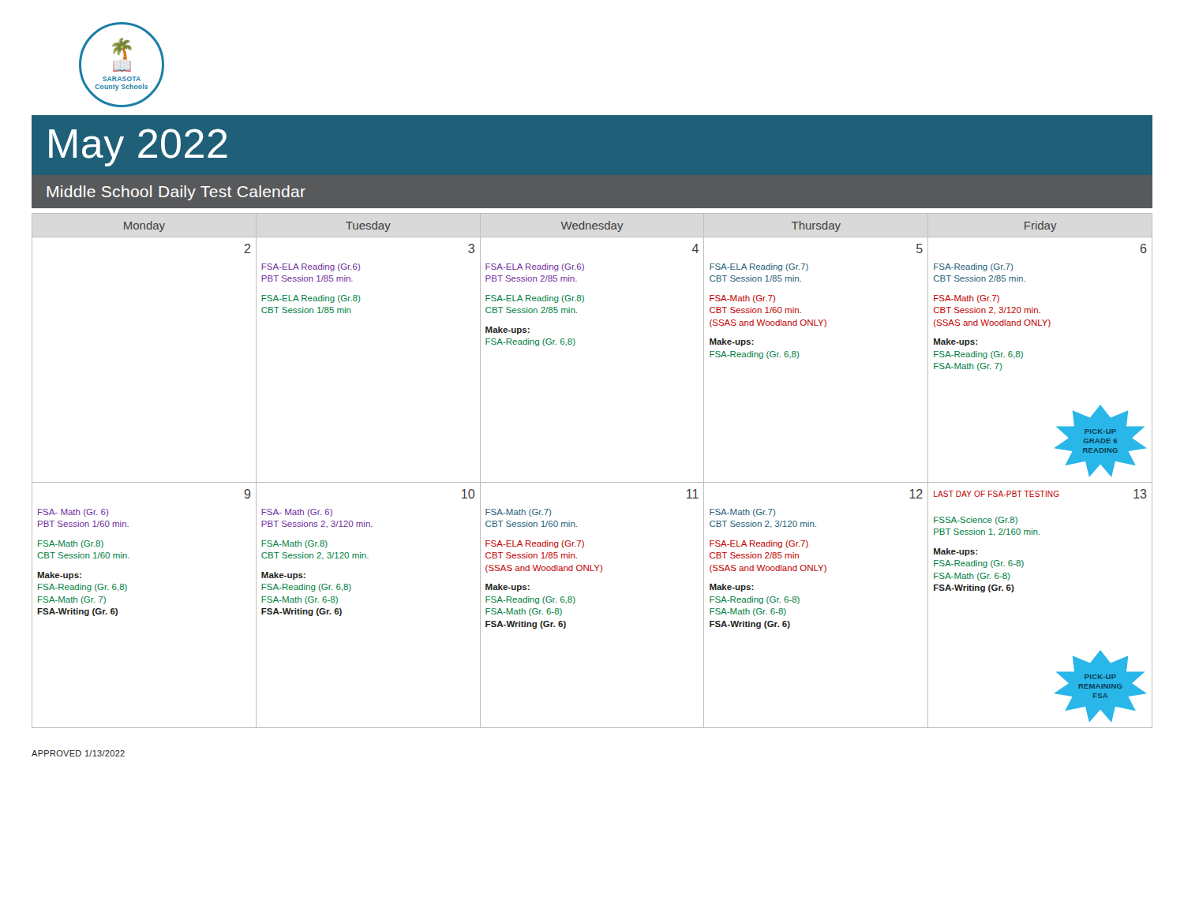🌴
📖
SARASOTA
County Schools
May 2022
Middle School Daily Test Calendar
| Monday | Tuesday | Wednesday | Thursday | Friday |
| --- | --- | --- | --- | --- |
| 2 | 3 FSA-ELA Reading (Gr.6) PBT Session 1/85 min. FSA-ELA Reading (Gr.8) CBT Session 1/85 min | 4 FSA-ELA Reading (Gr.6) PBT Session 2/85 min. FSA-ELA Reading (Gr.8) CBT Session 2/85 min. Make-ups: FSA-Reading (Gr. 6,8) | 5 FSA-ELA Reading (Gr.7) CBT Session 1/85 min. FSA-Math (Gr.7) CBT Session 1/60 min. (SSAS and Woodland ONLY) Make-ups: FSA-Reading (Gr. 6,8) | 6 FSA-Reading (Gr.7) CBT Session 2/85 min. FSA-Math (Gr.7) CBT Session 2, 3/120 min. (SSAS and Woodland ONLY) Make-ups: FSA-Reading (Gr. 6,8) FSA-Math (Gr. 7) PICK-UP GRADE 6 READING |
| 9 FSA- Math (Gr. 6) PBT Session 1/60 min. FSA-Math (Gr.8) CBT Session 1/60 min. Make-ups: FSA-Reading (Gr. 6,8) FSA-Math (Gr. 7) FSA-Writing (Gr. 6) | 10 FSA- Math (Gr. 6) PBT Sessions 2, 3/120 min. FSA-Math (Gr.8) CBT Session 2, 3/120 min. Make-ups: FSA-Reading (Gr. 6,8) FSA-Math (Gr. 6-8) FSA-Writing (Gr. 6) | 11 FSA-Math (Gr.7) CBT Session 1/60 min. FSA-ELA Reading (Gr.7) CBT Session 1/85 min. (SSAS and Woodland ONLY) Make-ups: FSA-Reading (Gr. 6,8) FSA-Math (Gr. 6-8) FSA-Writing (Gr. 6) | 12 FSA-Math (Gr.7) CBT Session 2, 3/120 min. FSA-ELA Reading (Gr.7) CBT Session 2/85 min (SSAS and Woodland ONLY) Make-ups: FSA-Reading (Gr. 6-8) FSA-Math (Gr. 6-8) FSA-Writing (Gr. 6) | LAST DAY OF FSA-PBT TESTING 13 FSSA-Science (Gr.8) PBT Session 1, 2/160 min. Make-ups: FSA-Reading (Gr. 6-8) FSA-Math (Gr. 6-8) FSA-Writing (Gr. 6) PICK-UP REMAINING FSA |
APPROVED 1/13/2022